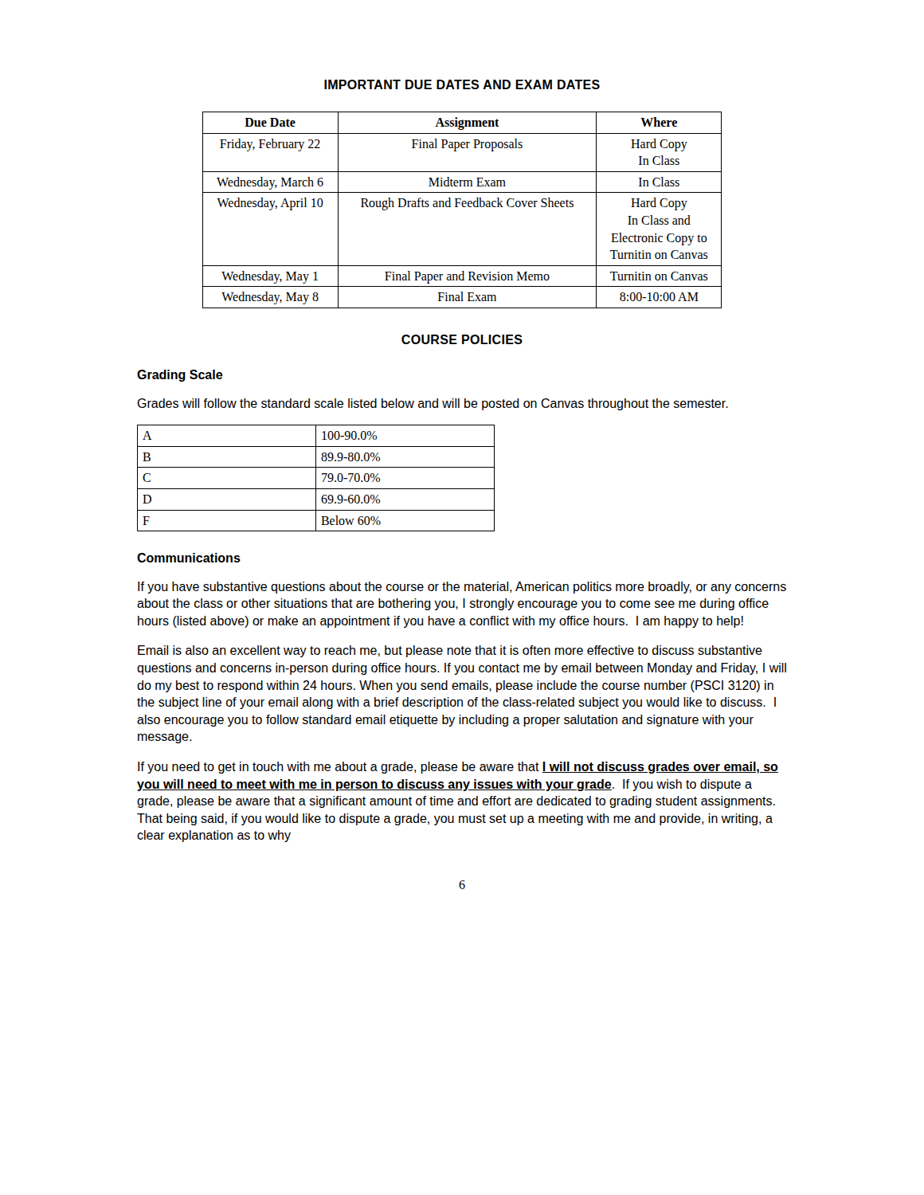IMPORTANT DUE DATES AND EXAM DATES
| Due Date | Assignment | Where |
| --- | --- | --- |
| Friday, February 22 | Final Paper Proposals | Hard Copy In Class |
| Wednesday, March 6 | Midterm Exam | In Class |
| Wednesday, April 10 | Rough Drafts and Feedback Cover Sheets | Hard Copy In Class and Electronic Copy to Turnitin on Canvas |
| Wednesday, May 1 | Final Paper and Revision Memo | Turnitin on Canvas |
| Wednesday, May 8 | Final Exam | 8:00-10:00 AM |
COURSE POLICIES
Grading Scale
Grades will follow the standard scale listed below and will be posted on Canvas throughout the semester.
| A | 100-90.0% |
| B | 89.9-80.0% |
| C | 79.0-70.0% |
| D | 69.9-60.0% |
| F | Below 60% |
Communications
If you have substantive questions about the course or the material, American politics more broadly, or any concerns about the class or other situations that are bothering you, I strongly encourage you to come see me during office hours (listed above) or make an appointment if you have a conflict with my office hours. I am happy to help!
Email is also an excellent way to reach me, but please note that it is often more effective to discuss substantive questions and concerns in-person during office hours. If you contact me by email between Monday and Friday, I will do my best to respond within 24 hours. When you send emails, please include the course number (PSCI 3120) in the subject line of your email along with a brief description of the class-related subject you would like to discuss. I also encourage you to follow standard email etiquette by including a proper salutation and signature with your message.
If you need to get in touch with me about a grade, please be aware that I will not discuss grades over email, so you will need to meet with me in person to discuss any issues with your grade. If you wish to dispute a grade, please be aware that a significant amount of time and effort are dedicated to grading student assignments. That being said, if you would like to dispute a grade, you must set up a meeting with me and provide, in writing, a clear explanation as to why
6